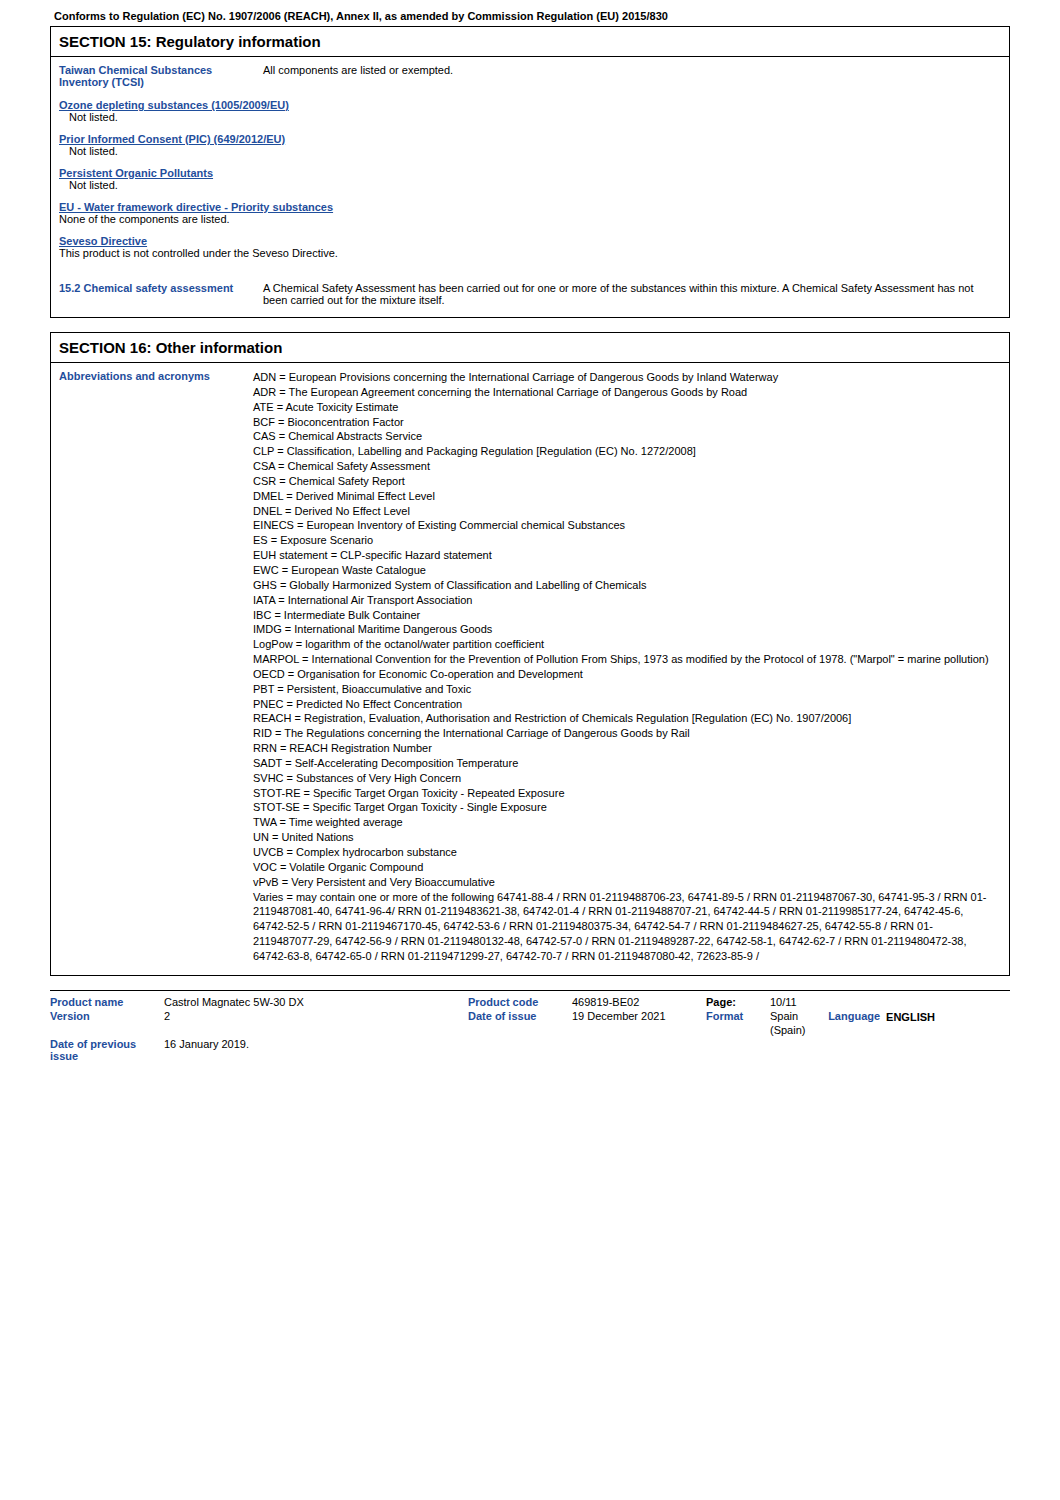Conforms to Regulation (EC) No. 1907/2006 (REACH), Annex II, as amended by Commission Regulation (EU) 2015/830
SECTION 15: Regulatory information
| Taiwan Chemical Substances Inventory (TCSI) | All components are listed or exempted. |
Ozone depleting substances (1005/2009/EU)
Not listed.
Prior Informed Consent (PIC) (649/2012/EU)
Not listed.
Persistent Organic Pollutants
Not listed.
EU - Water framework directive - Priority substances
None of the components are listed.
Seveso Directive
This product is not controlled under the Seveso Directive.
| 15.2 Chemical safety assessment | A Chemical Safety Assessment has been carried out for one or more of the substances within this mixture. A Chemical Safety Assessment has not been carried out for the mixture itself. |
SECTION 16: Other information
| Abbreviations and acronyms | ADN = European Provisions concerning the International Carriage of Dangerous Goods by Inland Waterway ADR = The European Agreement concerning the International Carriage of Dangerous Goods by Road ATE = Acute Toxicity Estimate BCF = Bioconcentration Factor CAS = Chemical Abstracts Service CLP = Classification, Labelling and Packaging Regulation [Regulation (EC) No. 1272/2008] CSA = Chemical Safety Assessment CSR = Chemical Safety Report DMEL = Derived Minimal Effect Level DNEL = Derived No Effect Level EINECS = European Inventory of Existing Commercial chemical Substances ES = Exposure Scenario EUH statement = CLP-specific Hazard statement EWC = European Waste Catalogue GHS = Globally Harmonized System of Classification and Labelling of Chemicals IATA = International Air Transport Association IBC = Intermediate Bulk Container IMDG = International Maritime Dangerous Goods LogPow = logarithm of the octanol/water partition coefficient MARPOL = International Convention for the Prevention of Pollution From Ships, 1973 as modified by the Protocol of 1978. ("Marpol" = marine pollution) OECD = Organisation for Economic Co-operation and Development PBT = Persistent, Bioaccumulative and Toxic PNEC = Predicted No Effect Concentration REACH = Registration, Evaluation, Authorisation and Restriction of Chemicals Regulation [Regulation (EC) No. 1907/2006] RID = The Regulations concerning the International Carriage of Dangerous Goods by Rail RRN = REACH Registration Number SADT = Self-Accelerating Decomposition Temperature SVHC = Substances of Very High Concern STOT-RE = Specific Target Organ Toxicity - Repeated Exposure STOT-SE = Specific Target Organ Toxicity - Single Exposure TWA = Time weighted average UN = United Nations UVCB = Complex hydrocarbon substance VOC = Volatile Organic Compound vPvB = Very Persistent and Very Bioaccumulative Varies = may contain one or more of the following 64741-88-4 / RRN 01-2119488706-23, 64741-89-5 / RRN 01-2119487067-30, 64741-95-3 / RRN 01-2119487081-40, 64741-96-4/ RRN 01-2119483621-38, 64742-01-4 / RRN 01-2119488707-21, 64742-44-5 / RRN 01-2119985177-24, 64742-45-6, 64742-52-5 / RRN 01-2119467170-45, 64742-53-6 / RRN 01-2119480375-34, 64742-54-7 / RRN 01-2119484627-25, 64742-55-8 / RRN 01-2119487077-29, 64742-56-9 / RRN 01-2119480132-48, 64742-57-0 / RRN 01-2119489287-22, 64742-58-1, 64742-62-7 / RRN 01-2119480472-38, 64742-63-8, 64742-65-0 / RRN 01-2119471299-27, 64742-70-7 / RRN 01-2119487080-42, 72623-85-9 / |
| Product name | Castrol Magnatec 5W-30 DX | Product code | 469819-BE02 | Page: | 10/11 |
| Version | 2 | Date of issue | 19 December 2021 | Format | / Spain / Language / ENGLISH / / (Spain) / / / |
| Date of previous issue | 16 January 2019. | | | | |